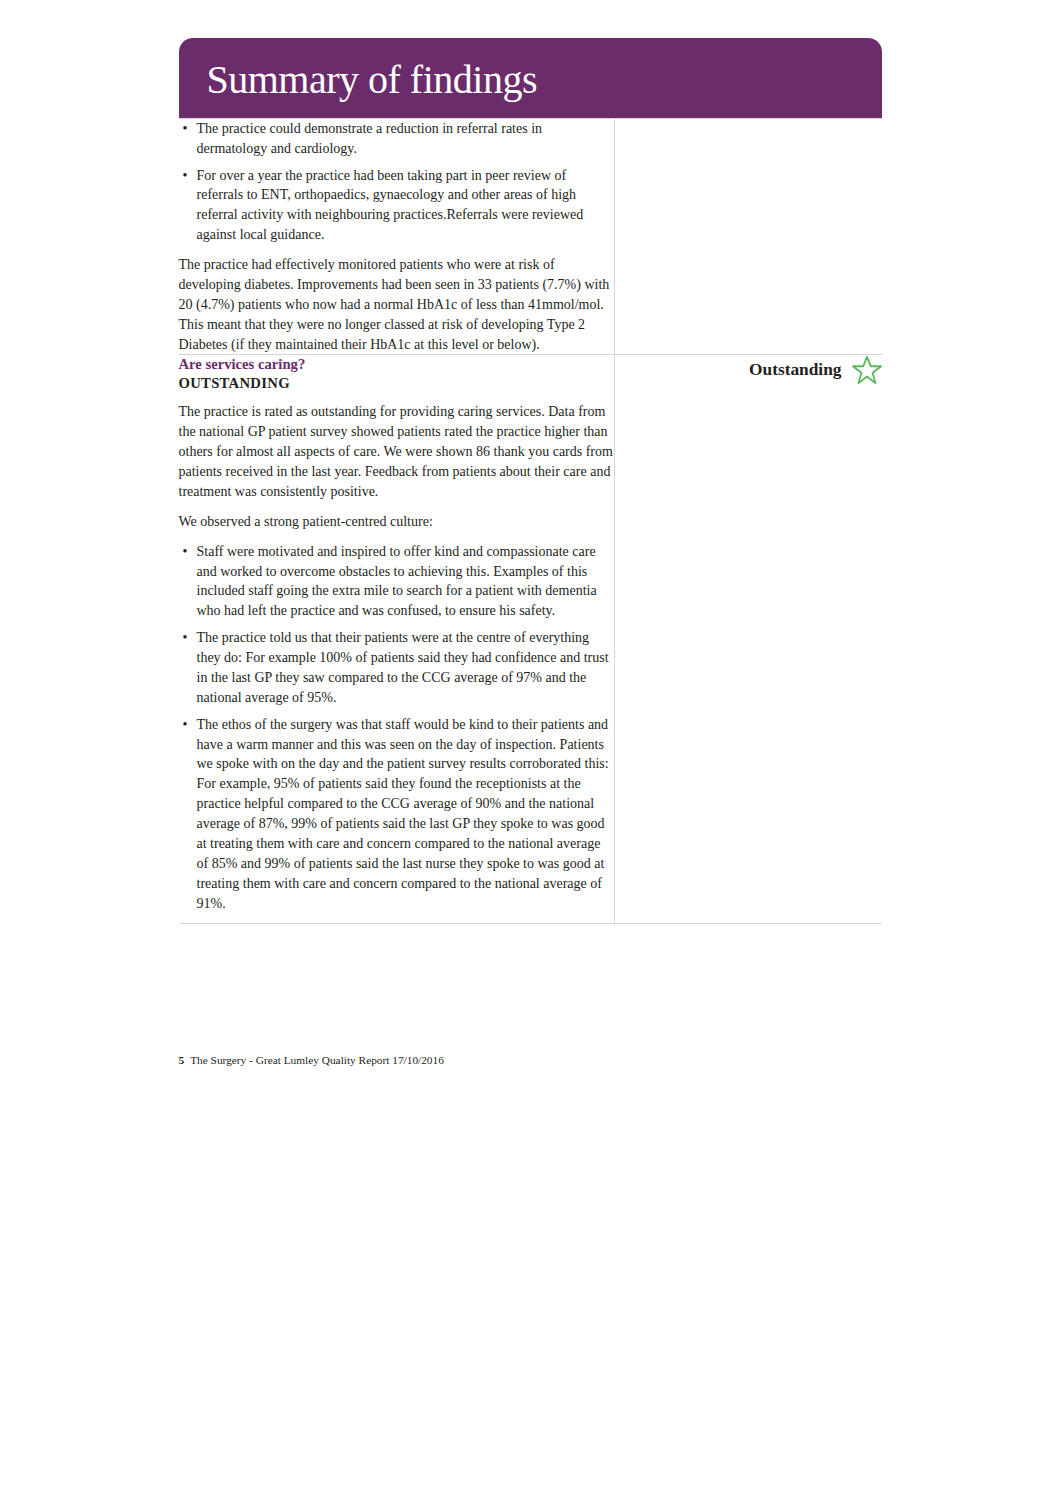Summary of findings
| The practice could demonstrate a reduction in referral rates in dermatology and cardiology. For over a year the practice had been taking part in peer review of referrals to ENT, orthopaedics, gynaecology and other areas of high referral activity with neighbouring practices.Referrals were reviewed against local guidance. The practice had effectively monitored patients who were at risk of developing diabetes. Improvements had been seen in 33 patients (7.7%) with 20 (4.7%) patients who now had a normal HbA1c of less than 41mmol/mol. This meant that they were no longer classed at risk of developing Type 2 Diabetes (if they maintained their HbA1c at this level or below). | |
| Are services caring? OUTSTANDING The practice is rated as outstanding for providing caring services. Data from the national GP patient survey showed patients rated the practice higher than others for almost all aspects of care. We were shown 86 thank you cards from patients received in the last year. Feedback from patients about their care and treatment was consistently positive. We observed a strong patient-centred culture: Staff were motivated and inspired to offer kind and compassionate care and worked to overcome obstacles to achieving this. Examples of this included staff going the extra mile to search for a patient with dementia who had left the practice and was confused, to ensure his safety. The practice told us that their patients were at the centre of everything they do: For example 100% of patients said they had confidence and trust in the last GP they saw compared to the CCG average of 97% and the national average of 95%. The ethos of the surgery was that staff would be kind to their patients and have a warm manner and this was seen on the day of inspection. Patients we spoke with on the day and the patient survey results corroborated this: For example, 95% of patients said they found the receptionists at the practice helpful compared to the CCG average of 90% and the national average of 87%, 99% of patients said the last GP they spoke to was good at treating them with care and concern compared to the national average of 85% and 99% of patients said the last nurse they spoke to was good at treating them with care and concern compared to the national average of 91%. | Outstanding |
5 The Surgery - Great Lumley Quality Report 17/10/2016